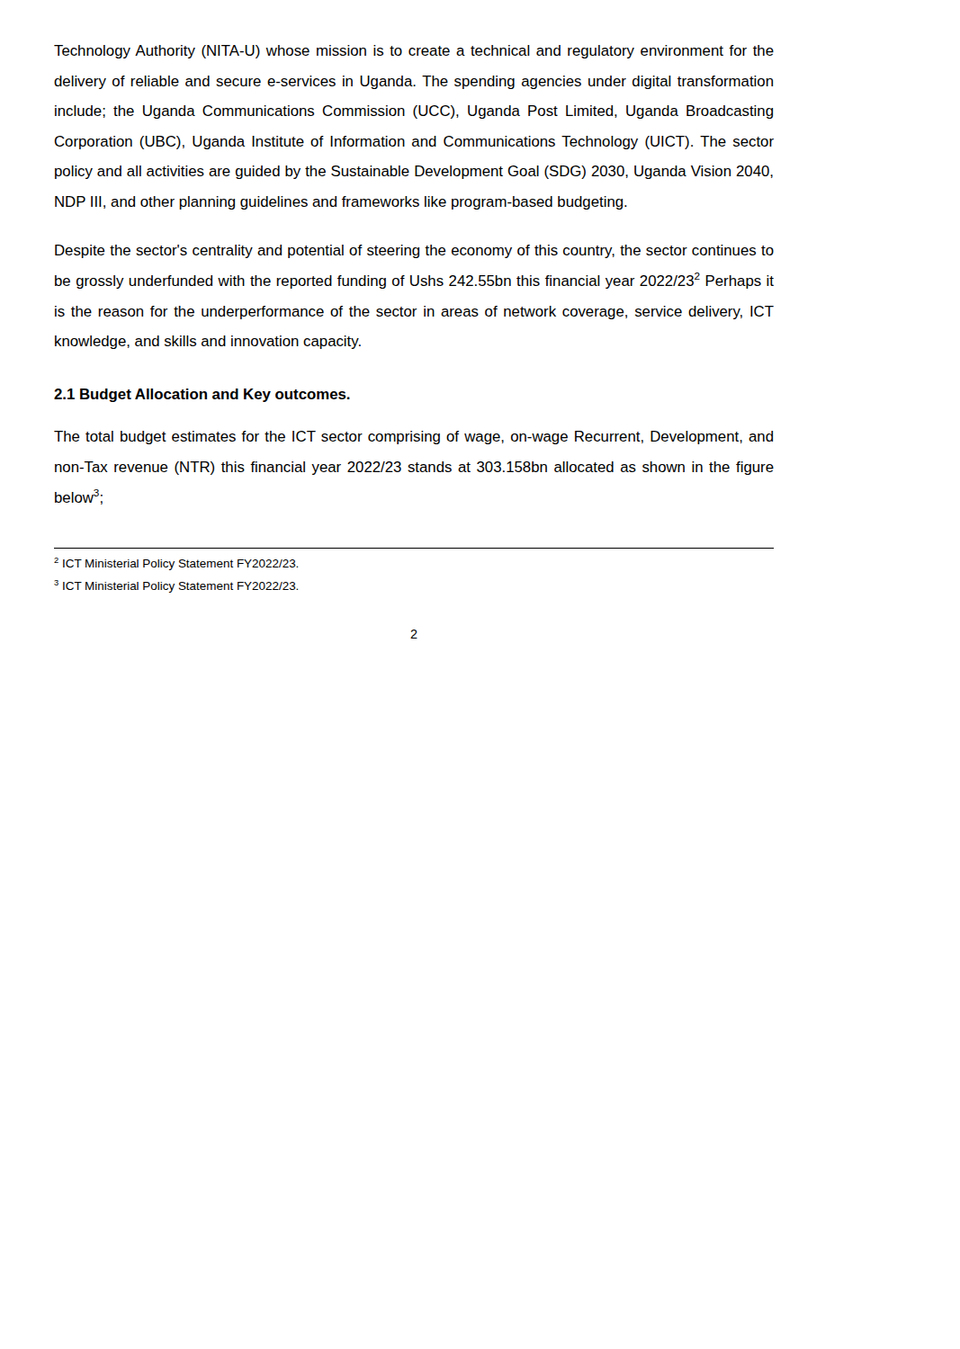Technology Authority (NITA-U) whose mission is to create a technical and regulatory environment for the delivery of reliable and secure e-services in Uganda. The spending agencies under digital transformation include; the Uganda Communications Commission (UCC), Uganda Post Limited, Uganda Broadcasting Corporation (UBC), Uganda Institute of Information and Communications Technology (UICT). The sector policy and all activities are guided by the Sustainable Development Goal (SDG) 2030, Uganda Vision 2040, NDP III, and other planning guidelines and frameworks like program-based budgeting.
Despite the sector's centrality and potential of steering the economy of this country, the sector continues to be grossly underfunded with the reported funding of Ushs 242.55bn this financial year 2022/232 Perhaps it is the reason for the underperformance of the sector in areas of network coverage, service delivery, ICT knowledge, and skills and innovation capacity.
2.1 Budget Allocation and Key outcomes.
The total budget estimates for the ICT sector comprising of wage, on-wage Recurrent, Development, and non-Tax revenue (NTR) this financial year 2022/23 stands at 303.158bn allocated as shown in the figure below3;
2 ICT Ministerial Policy Statement FY2022/23.
3 ICT Ministerial Policy Statement FY2022/23.
2